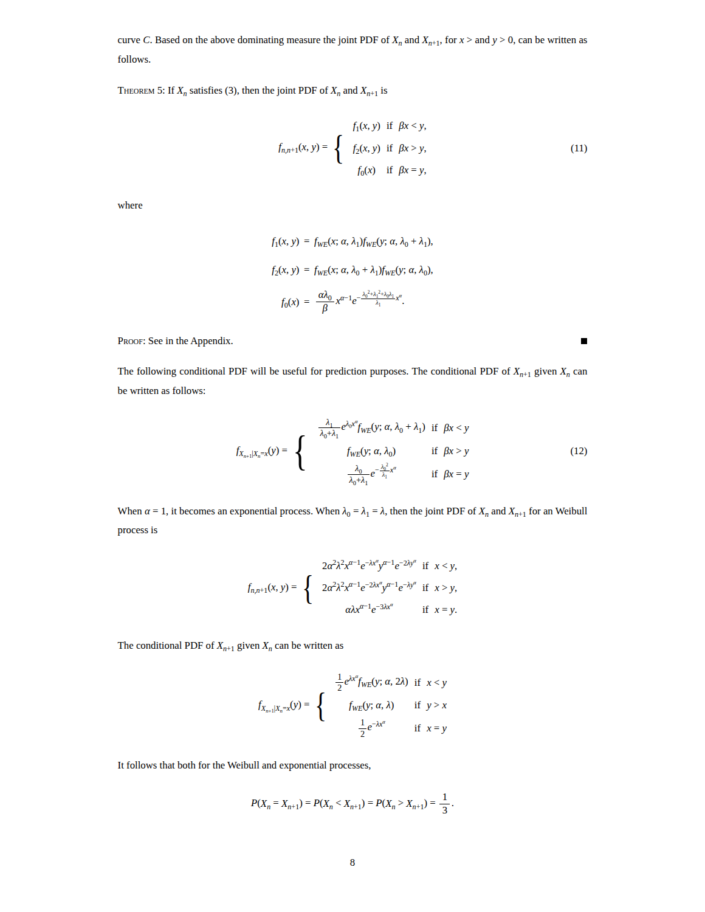curve C. Based on the above dominating measure the joint PDF of Xn and Xn+1, for x > and y > 0, can be written as follows.
Theorem 5: If Xn satisfies (3), then the joint PDF of Xn and Xn+1 is
fn,n+1(x, y) = { f1(x, y) if βx < y, f2(x, y) if βx > y, f0(x) if βx = y,
(11)
where
f1(x, y) = fWE(x; α, λ1)fWE(y; α, λ0 + λ1), f2(x, y) = fWE(x; α, λ0 + λ1)fWE(y; α, λ0), f0(x) = αλ0 β xα−1e−λ02+λ12+λ0λ1 λ1 xα.
Proof: See in the Appendix.
The following conditional PDF will be useful for prediction purposes. The conditional PDF of Xn+1 given Xn can be written as follows:
fXn+1|Xn=x(y) = { λ1 λ0+λ1 eλ0xαfWE(y; α, λ0 + λ1) if βx < y fWE(y; α, λ0) if βx > y λ0 λ0+λ1 e−λ02 λ1 xα if βx = y
(12)
When α = 1, it becomes an exponential process. When λ0 = λ1 = λ, then the joint PDF of Xn and Xn+1 for an Weibull process is
fn,n+1(x, y) = { 2α2λ2xα−1e−λxαyα−1e−2λyα if x < y, 2α2λ2xα−1e−2λxαyα−1e−λyα if x > y, αλxα−1e−3λxα if x = y.
The conditional PDF of Xn+1 given Xn can be written as
fXn+1|Xn=x(y) = { 12 eλxαfWE(y; α, 2λ) if x < y fWE(y; α, λ) if y > x 12 e−λxα if x = y
It follows that both for the Weibull and exponential processes,
P(Xn = Xn+1) = P(Xn < Xn+1) = P(Xn > Xn+1) = 13.
8